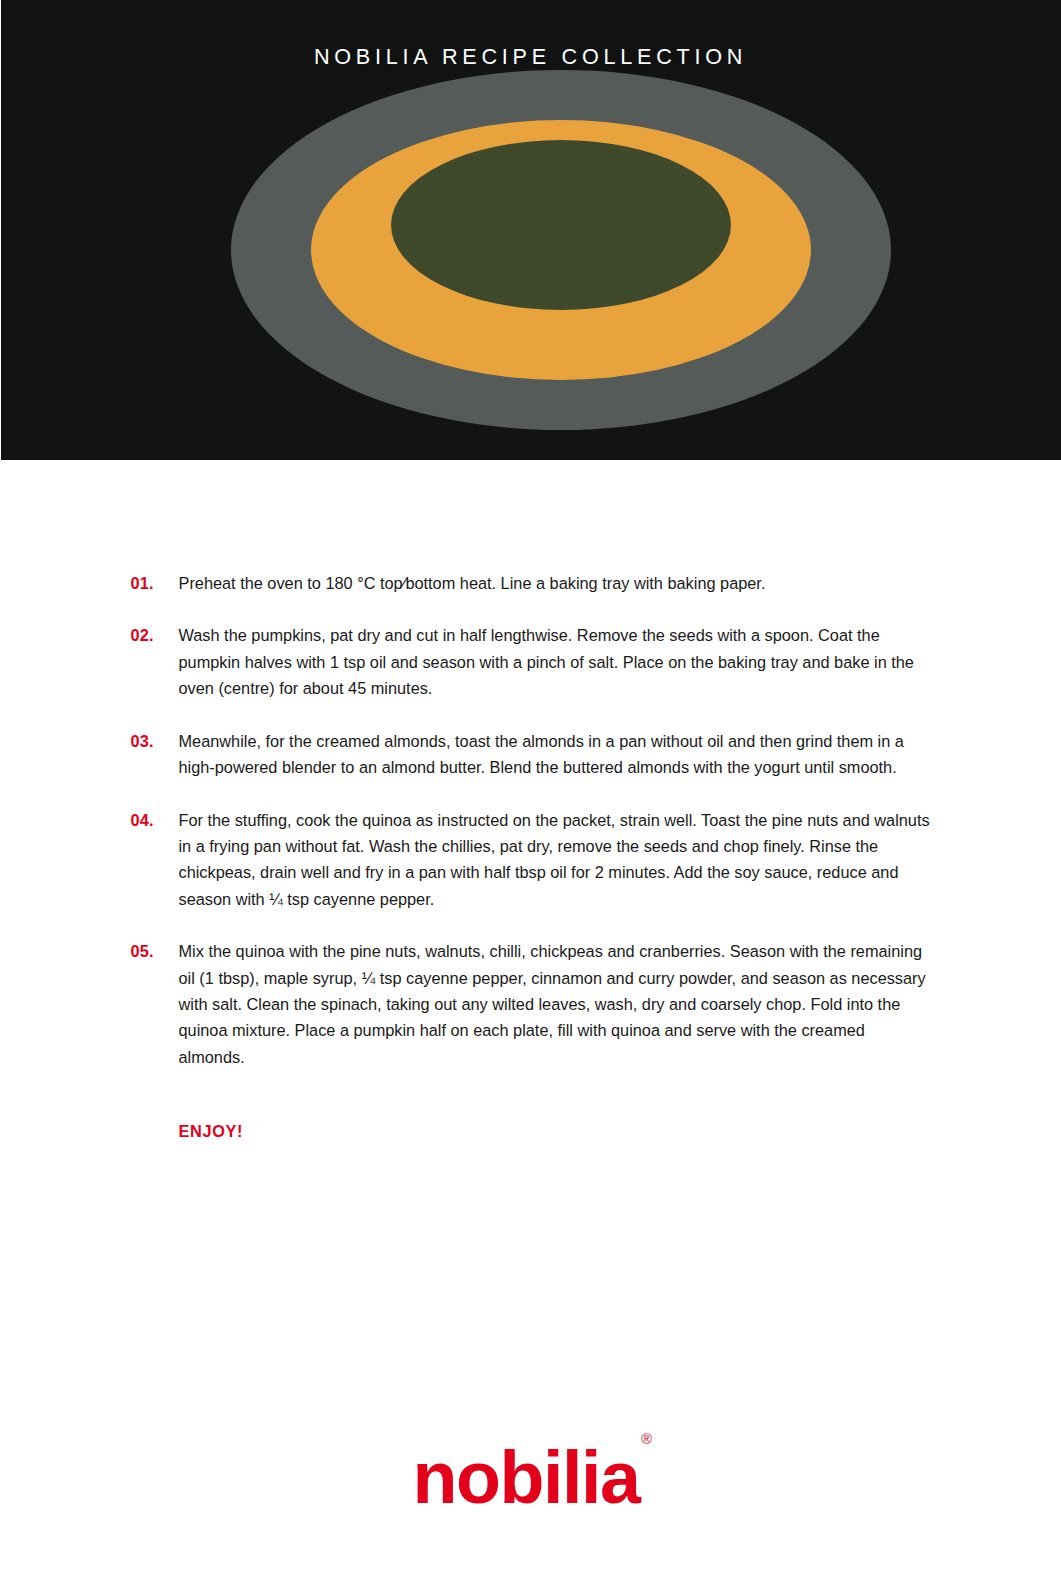Nobilia Recipe Collection
Preheat the oven to 180 °C top∕bottom heat. Line a baking tray with baking paper.
Wash the pumpkins, pat dry and cut in half lengthwise. Remove the seeds with a spoon. Coat the pumpkin halves with 1 tsp oil and season with a pinch of salt. Place on the baking tray and bake in the oven (centre) for about 45 minutes.
Meanwhile, for the creamed almonds, toast the almonds in a pan without oil and then grind them in a high-powered blender to an almond butter. Blend the buttered almonds with the yogurt until smooth.
For the stuffing, cook the quinoa as instructed on the packet, strain well. Toast the pine nuts and walnuts in a frying pan without fat. Wash the chillies, pat dry, remove the seeds and chop finely. Rinse the chickpeas, drain well and fry in a pan with half tbsp oil for 2 minutes. Add the soy sauce, reduce and season with ¼ tsp cayenne pepper.
Mix the quinoa with the pine nuts, walnuts, chilli, chickpeas and cranberries. Season with the remaining oil (1 tbsp), maple syrup, ¼ tsp cayenne pepper, cinnamon and curry powder, and season as necessary with salt. Clean the spinach, taking out any wilted leaves, wash, dry and coarsely chop. Fold into the quinoa mixture. Place a pumpkin half on each plate, fill with quinoa and serve with the creamed almonds.
ENJOY!
nobilia®